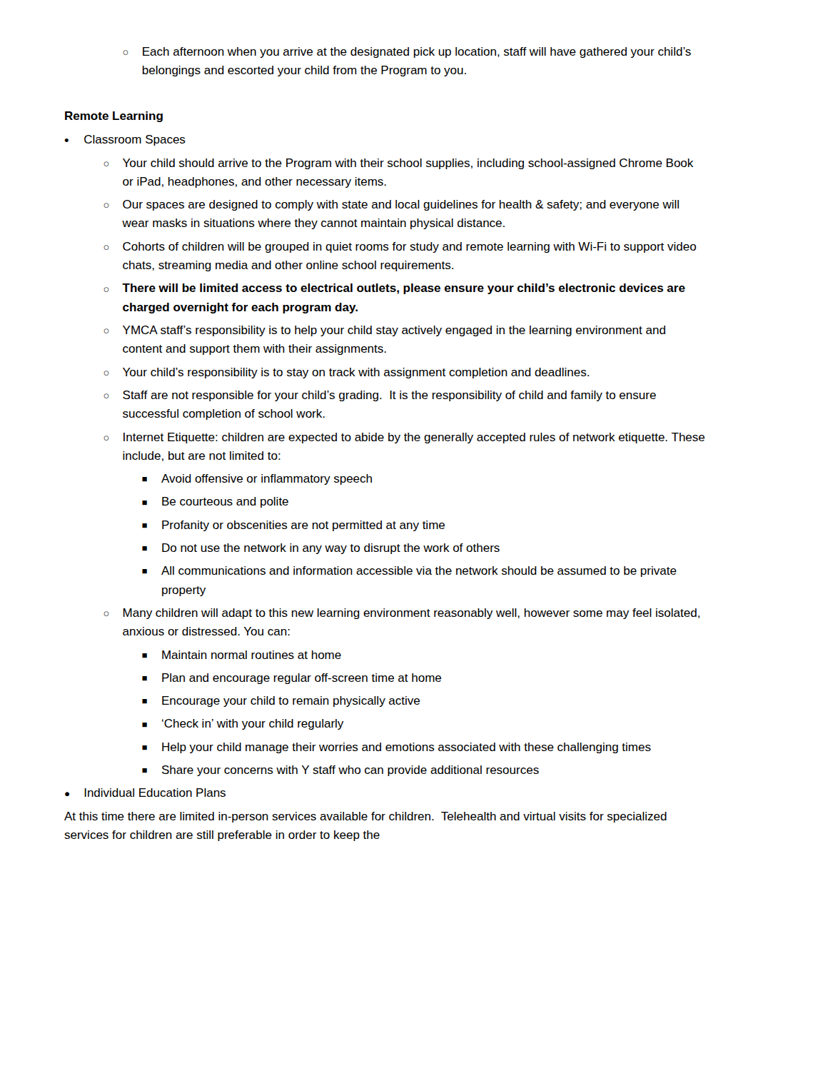Each afternoon when you arrive at the designated pick up location, staff will have gathered your child’s belongings and escorted your child from the Program to you.
Remote Learning
Classroom Spaces
Your child should arrive to the Program with their school supplies, including school-assigned Chrome Book or iPad, headphones, and other necessary items.
Our spaces are designed to comply with state and local guidelines for health & safety; and everyone will wear masks in situations where they cannot maintain physical distance.
Cohorts of children will be grouped in quiet rooms for study and remote learning with Wi-Fi to support video chats, streaming media and other online school requirements.
There will be limited access to electrical outlets, please ensure your child’s electronic devices are charged overnight for each program day.
YMCA staff’s responsibility is to help your child stay actively engaged in the learning environment and content and support them with their assignments.
Your child’s responsibility is to stay on track with assignment completion and deadlines.
Staff are not responsible for your child’s grading. It is the responsibility of child and family to ensure successful completion of school work.
Internet Etiquette: children are expected to abide by the generally accepted rules of network etiquette. These include, but are not limited to:
Avoid offensive or inflammatory speech
Be courteous and polite
Profanity or obscenities are not permitted at any time
Do not use the network in any way to disrupt the work of others
All communications and information accessible via the network should be assumed to be private property
Many children will adapt to this new learning environment reasonably well, however some may feel isolated, anxious or distressed. You can:
Maintain normal routines at home
Plan and encourage regular off-screen time at home
Encourage your child to remain physically active
‘Check in’ with your child regularly
Help your child manage their worries and emotions associated with these challenging times
Share your concerns with Y staff who can provide additional resources
Individual Education Plans
At this time there are limited in-person services available for children. Telehealth and virtual visits for specialized services for children are still preferable in order to keep the